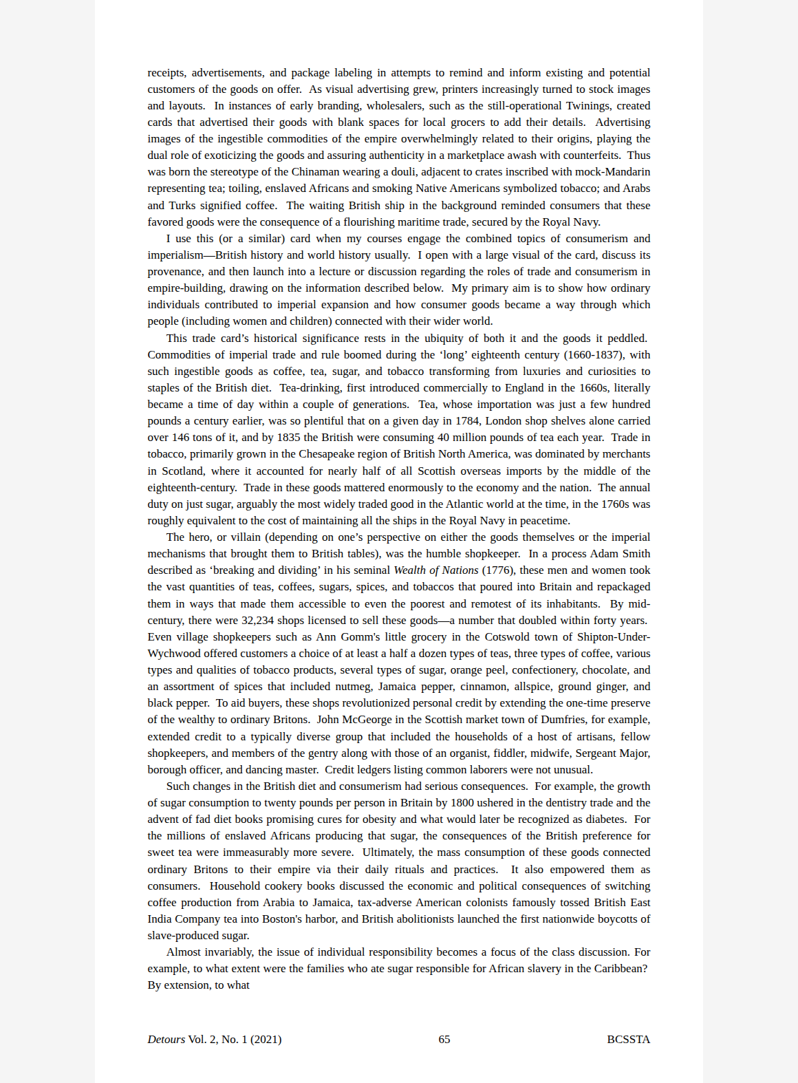receipts, advertisements, and package labeling in attempts to remind and inform existing and potential customers of the goods on offer. As visual advertising grew, printers increasingly turned to stock images and layouts. In instances of early branding, wholesalers, such as the still-operational Twinings, created cards that advertised their goods with blank spaces for local grocers to add their details. Advertising images of the ingestible commodities of the empire overwhelmingly related to their origins, playing the dual role of exoticizing the goods and assuring authenticity in a marketplace awash with counterfeits. Thus was born the stereotype of the Chinaman wearing a douli, adjacent to crates inscribed with mock-Mandarin representing tea; toiling, enslaved Africans and smoking Native Americans symbolized tobacco; and Arabs and Turks signified coffee. The waiting British ship in the background reminded consumers that these favored goods were the consequence of a flourishing maritime trade, secured by the Royal Navy.
I use this (or a similar) card when my courses engage the combined topics of consumerism and imperialism—British history and world history usually. I open with a large visual of the card, discuss its provenance, and then launch into a lecture or discussion regarding the roles of trade and consumerism in empire-building, drawing on the information described below. My primary aim is to show how ordinary individuals contributed to imperial expansion and how consumer goods became a way through which people (including women and children) connected with their wider world.
This trade card’s historical significance rests in the ubiquity of both it and the goods it peddled. Commodities of imperial trade and rule boomed during the ‘long’ eighteenth century (1660-1837), with such ingestible goods as coffee, tea, sugar, and tobacco transforming from luxuries and curiosities to staples of the British diet. Tea-drinking, first introduced commercially to England in the 1660s, literally became a time of day within a couple of generations. Tea, whose importation was just a few hundred pounds a century earlier, was so plentiful that on a given day in 1784, London shop shelves alone carried over 146 tons of it, and by 1835 the British were consuming 40 million pounds of tea each year. Trade in tobacco, primarily grown in the Chesapeake region of British North America, was dominated by merchants in Scotland, where it accounted for nearly half of all Scottish overseas imports by the middle of the eighteenth-century. Trade in these goods mattered enormously to the economy and the nation. The annual duty on just sugar, arguably the most widely traded good in the Atlantic world at the time, in the 1760s was roughly equivalent to the cost of maintaining all the ships in the Royal Navy in peacetime.
The hero, or villain (depending on one’s perspective on either the goods themselves or the imperial mechanisms that brought them to British tables), was the humble shopkeeper. In a process Adam Smith described as ‘breaking and dividing’ in his seminal Wealth of Nations (1776), these men and women took the vast quantities of teas, coffees, sugars, spices, and tobaccos that poured into Britain and repackaged them in ways that made them accessible to even the poorest and remotest of its inhabitants. By mid-century, there were 32,234 shops licensed to sell these goods—a number that doubled within forty years. Even village shopkeepers such as Ann Gomm's little grocery in the Cotswold town of Shipton-Under-Wychwood offered customers a choice of at least a half a dozen types of teas, three types of coffee, various types and qualities of tobacco products, several types of sugar, orange peel, confectionery, chocolate, and an assortment of spices that included nutmeg, Jamaica pepper, cinnamon, allspice, ground ginger, and black pepper. To aid buyers, these shops revolutionized personal credit by extending the one-time preserve of the wealthy to ordinary Britons. John McGeorge in the Scottish market town of Dumfries, for example, extended credit to a typically diverse group that included the households of a host of artisans, fellow shopkeepers, and members of the gentry along with those of an organist, fiddler, midwife, Sergeant Major, borough officer, and dancing master. Credit ledgers listing common laborers were not unusual.
Such changes in the British diet and consumerism had serious consequences. For example, the growth of sugar consumption to twenty pounds per person in Britain by 1800 ushered in the dentistry trade and the advent of fad diet books promising cures for obesity and what would later be recognized as diabetes. For the millions of enslaved Africans producing that sugar, the consequences of the British preference for sweet tea were immeasurably more severe. Ultimately, the mass consumption of these goods connected ordinary Britons to their empire via their daily rituals and practices. It also empowered them as consumers. Household cookery books discussed the economic and political consequences of switching coffee production from Arabia to Jamaica, tax-adverse American colonists famously tossed British East India Company tea into Boston's harbor, and British abolitionists launched the first nationwide boycotts of slave-produced sugar.
Almost invariably, the issue of individual responsibility becomes a focus of the class discussion. For example, to what extent were the families who ate sugar responsible for African slavery in the Caribbean? By extension, to what
Detours Vol. 2, No. 1 (2021)
65
BCSSTA